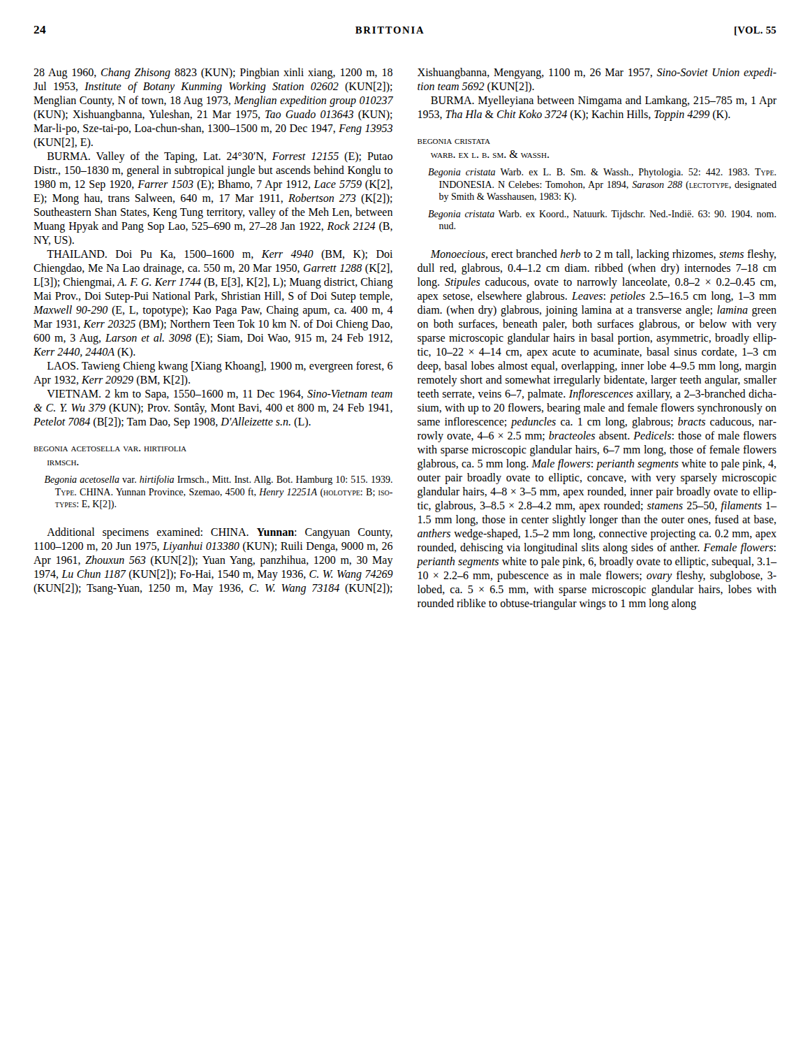24 BRITTONIA [VOL. 55
28 Aug 1960, Chang Zhisong 8823 (KUN); Pingbian xinli xiang, 1200 m, 18 Jul 1953, Institute of Botany Kunming Working Station 02602 (KUN[2]); Menglian County, N of town, 18 Aug 1973, Menglian expedition group 010237 (KUN); Xishuangbanna, Yuleshan, 21 Mar 1975, Tao Guado 013643 (KUN); Mar-li-po, Sze-tai-po, Loa-chun-shan, 1300–1500 m, 20 Dec 1947, Feng 13953 (KUN[2], E).
BURMA. Valley of the Taping, Lat. 24°30′N, Forrest 12155 (E); Putao Distr., 150–1830 m, general in subtropical jungle but ascends behind Konglu to 1980 m, 12 Sep 1920, Farrer 1503 (E); Bhamo, 7 Apr 1912, Lace 5759 (K[2], E); Mong hau, trans Salween, 640 m, 17 Mar 1911, Robertson 273 (K[2]); Southeastern Shan States, Keng Tung territory, valley of the Meh Len, between Muang Hpyak and Pang Sop Lao, 525–690 m, 27–28 Jan 1922, Rock 2124 (B, NY, US).
THAILAND. Doi Pu Ka, 1500–1600 m, Kerr 4940 (BM, K); Doi Chiengdao, Me Na Lao drainage, ca. 550 m, 20 Mar 1950, Garrett 1288 (K[2], L[3]); Chiengmai, A. F. G. Kerr 1744 (B, E[3], K[2], L); Muang district, Chiang Mai Prov., Doi Sutep-Pui National Park, Shristian Hill, S of Doi Sutep temple, Maxwell 90-290 (E, L, topotype); Kao Paga Paw, Chaing apum, ca. 400 m, 4 Mar 1931, Kerr 20325 (BM); Northern Teen Tok 10 km N. of Doi Chieng Dao, 600 m, 3 Aug, Larson et al. 3098 (E); Siam, Doi Wao, 915 m, 24 Feb 1912, Kerr 2440, 2440A (K).
LAOS. Tawieng Chieng kwang [Xiang Khoang], 1900 m, evergreen forest, 6 Apr 1932, Kerr 20929 (BM, K[2]).
VIETNAM. 2 km to Sapa, 1550–1600 m, 11 Dec 1964, Sino-Vietnam team & C. Y. Wu 379 (KUN); Prov. Sontây, Mont Bavi, 400 et 800 m, 24 Feb 1941, Petelot 7084 (B[2]); Tam Dao, Sep 1908, D'Alleizette s.n. (L).
Begonia acetosella var. hirtifolia Irmsch.
Begonia acetosella var. hirtifolia Irmsch., Mitt. Inst. Allg. Bot. Hamburg 10: 515. 1939. Type. CHINA. Yunnan Province, Szemao, 4500 ft, Henry 12251A (holotype: B; isotypes: E, K[2]).
Additional specimens examined: CHINA. Yunnan: Cangyuan County, 1100–1200 m, 20 Jun 1975, Liyanhui 013380 (KUN); Ruili Denga, 9000 m, 26 Apr 1961, Zhouxun 563 (KUN[2]); Yuan Yang, panzhihua, 1200 m, 30 May 1974, Lu Chun 1187 (KUN[2]); Fo-Hai, 1540 m, May 1936, C. W. Wang 74269 (KUN[2]); Tsang-Yuan, 1250 m, May 1936, C. W. Wang 73184 (KUN[2]); Xishuangbanna, Mengyang, 1100 m, 26 Mar 1957, Sino-Soviet Union expedition team 5692 (KUN[2]).
BURMA. Myelleyiana between Nimgama and Lamkang, 215–785 m, 1 Apr 1953, Tha Hla & Chit Koko 3724 (K); Kachin Hills, Toppin 4299 (K).
Begonia cristata Warb. ex L. B. Sm. & Wassh.
Begonia cristata Warb. ex L. B. Sm. & Wassh., Phytologia. 52: 442. 1983. Type. INDONESIA. N Celebes: Tomohon, Apr 1894, Sarason 288 (lectotype, designated by Smith & Wasshausen, 1983: K).
Begonia cristata Warb. ex Koord., Natuurk. Tijdschr. Ned.-Indië. 63: 90. 1904. nom. nud.
Monoecious, erect branched herb to 2 m tall, lacking rhizomes, stems fleshy, dull red, glabrous, 0.4–1.2 cm diam. ribbed (when dry) internodes 7–18 cm long. Stipules caducous, ovate to narrowly lanceolate, 0.8–2 × 0.2–0.45 cm, apex setose, elsewhere glabrous. Leaves: petioles 2.5–16.5 cm long, 1–3 mm diam. (when dry) glabrous, joining lamina at a transverse angle; lamina green on both surfaces, beneath paler, both surfaces glabrous, or below with very sparse microscopic glandular hairs in basal portion, asymmetric, broadly elliptic, 10–22 × 4–14 cm, apex acute to acuminate, basal sinus cordate, 1–3 cm deep, basal lobes almost equal, overlapping, inner lobe 4–9.5 mm long, margin remotely short and somewhat irregularly bidentate, larger teeth angular, smaller teeth serrate, veins 6–7, palmate. Inflorescences axillary, a 2–3-branched dichasium, with up to 20 flowers, bearing male and female flowers synchronously on same inflorescence; peduncles ca. 1 cm long, glabrous; bracts caducous, narrowly ovate, 4–6 × 2.5 mm; bracteoles absent. Pedicels: those of male flowers with sparse microscopic glandular hairs, 6–7 mm long, those of female flowers glabrous, ca. 5 mm long. Male flowers: perianth segments white to pale pink, 4, outer pair broadly ovate to elliptic, concave, with very sparsely microscopic glandular hairs, 4–8 × 3–5 mm, apex rounded, inner pair broadly ovate to elliptic, glabrous, 3–8.5 × 2.8–4.2 mm, apex rounded; stamens 25–50, filaments 1–1.5 mm long, those in center slightly longer than the outer ones, fused at base, anthers wedge-shaped, 1.5–2 mm long, connective projecting ca. 0.2 mm, apex rounded, dehiscing via longitudinal slits along sides of anther. Female flowers: perianth segments white to pale pink, 6, broadly ovate to elliptic, subequal, 3.1–10 × 2.2–6 mm, pubescence as in male flowers; ovary fleshy, subglobose, 3-lobed, ca. 5 × 6.5 mm, with sparse microscopic glandular hairs, lobes with rounded riblike to obtuse-triangular wings to 1 mm long along